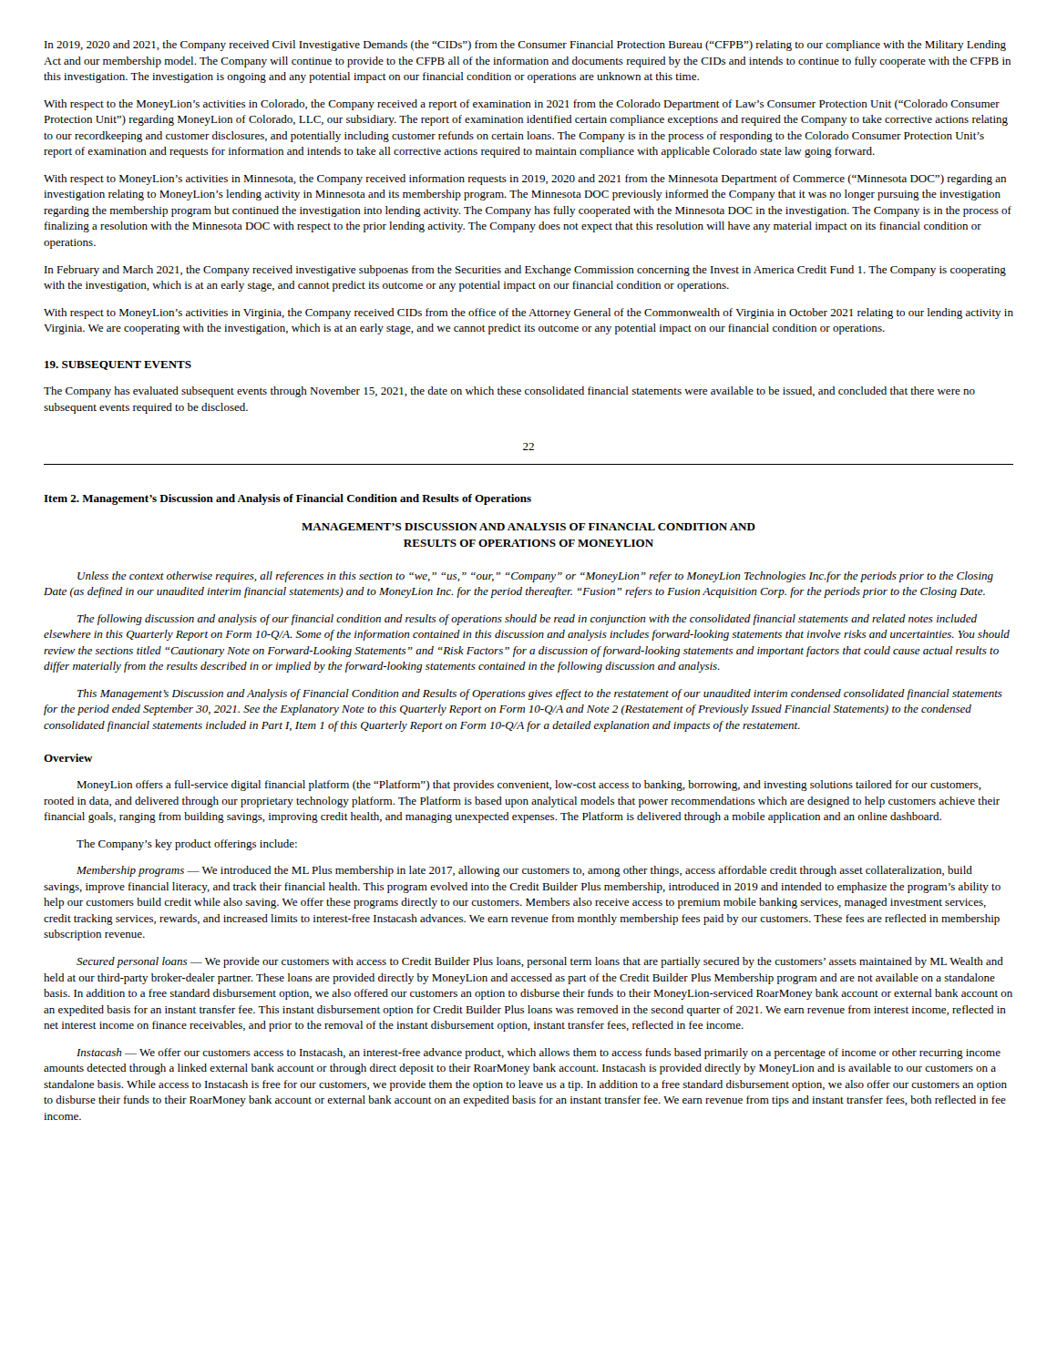In 2019, 2020 and 2021, the Company received Civil Investigative Demands (the “CIDs”) from the Consumer Financial Protection Bureau (“CFPB”) relating to our compliance with the Military Lending Act and our membership model. The Company will continue to provide to the CFPB all of the information and documents required by the CIDs and intends to continue to fully cooperate with the CFPB in this investigation. The investigation is ongoing and any potential impact on our financial condition or operations are unknown at this time.
With respect to the MoneyLion’s activities in Colorado, the Company received a report of examination in 2021 from the Colorado Department of Law’s Consumer Protection Unit (“Colorado Consumer Protection Unit”) regarding MoneyLion of Colorado, LLC, our subsidiary. The report of examination identified certain compliance exceptions and required the Company to take corrective actions relating to our recordkeeping and customer disclosures, and potentially including customer refunds on certain loans. The Company is in the process of responding to the Colorado Consumer Protection Unit’s report of examination and requests for information and intends to take all corrective actions required to maintain compliance with applicable Colorado state law going forward.
With respect to MoneyLion’s activities in Minnesota, the Company received information requests in 2019, 2020 and 2021 from the Minnesota Department of Commerce (“Minnesota DOC”) regarding an investigation relating to MoneyLion’s lending activity in Minnesota and its membership program. The Minnesota DOC previously informed the Company that it was no longer pursuing the investigation regarding the membership program but continued the investigation into lending activity. The Company has fully cooperated with the Minnesota DOC in the investigation. The Company is in the process of finalizing a resolution with the Minnesota DOC with respect to the prior lending activity. The Company does not expect that this resolution will have any material impact on its financial condition or operations.
In February and March 2021, the Company received investigative subpoenas from the Securities and Exchange Commission concerning the Invest in America Credit Fund 1. The Company is cooperating with the investigation, which is at an early stage, and cannot predict its outcome or any potential impact on our financial condition or operations.
With respect to MoneyLion’s activities in Virginia, the Company received CIDs from the office of the Attorney General of the Commonwealth of Virginia in October 2021 relating to our lending activity in Virginia. We are cooperating with the investigation, which is at an early stage, and we cannot predict its outcome or any potential impact on our financial condition or operations.
19. SUBSEQUENT EVENTS
The Company has evaluated subsequent events through November 15, 2021, the date on which these consolidated financial statements were available to be issued, and concluded that there were no subsequent events required to be disclosed.
22
Item 2. Management’s Discussion and Analysis of Financial Condition and Results of Operations
MANAGEMENT’S DISCUSSION AND ANALYSIS OF FINANCIAL CONDITION AND RESULTS OF OPERATIONS OF MONEYLION
Unless the context otherwise requires, all references in this section to “we,” “us,” “our,” “Company” or “MoneyLion” refer to MoneyLion Technologies Inc.for the periods prior to the Closing Date (as defined in our unaudited interim financial statements) and to MoneyLion Inc. for the period thereafter. “Fusion” refers to Fusion Acquisition Corp. for the periods prior to the Closing Date.
The following discussion and analysis of our financial condition and results of operations should be read in conjunction with the consolidated financial statements and related notes included elsewhere in this Quarterly Report on Form 10-Q/A. Some of the information contained in this discussion and analysis includes forward-looking statements that involve risks and uncertainties. You should review the sections titled “Cautionary Note on Forward-Looking Statements” and “Risk Factors” for a discussion of forward-looking statements and important factors that could cause actual results to differ materially from the results described in or implied by the forward-looking statements contained in the following discussion and analysis.
This Management’s Discussion and Analysis of Financial Condition and Results of Operations gives effect to the restatement of our unaudited interim condensed consolidated financial statements for the period ended September 30, 2021. See the Explanatory Note to this Quarterly Report on Form 10-Q/A and Note 2 (Restatement of Previously Issued Financial Statements) to the condensed consolidated financial statements included in Part I, Item 1 of this Quarterly Report on Form 10-Q/A for a detailed explanation and impacts of the restatement.
Overview
MoneyLion offers a full-service digital financial platform (the “Platform”) that provides convenient, low-cost access to banking, borrowing, and investing solutions tailored for our customers, rooted in data, and delivered through our proprietary technology platform. The Platform is based upon analytical models that power recommendations which are designed to help customers achieve their financial goals, ranging from building savings, improving credit health, and managing unexpected expenses. The Platform is delivered through a mobile application and an online dashboard.
The Company’s key product offerings include:
Membership programs — We introduced the ML Plus membership in late 2017, allowing our customers to, among other things, access affordable credit through asset collateralization, build savings, improve financial literacy, and track their financial health. This program evolved into the Credit Builder Plus membership, introduced in 2019 and intended to emphasize the program’s ability to help our customers build credit while also saving. We offer these programs directly to our customers. Members also receive access to premium mobile banking services, managed investment services, credit tracking services, rewards, and increased limits to interest-free Instacash advances. We earn revenue from monthly membership fees paid by our customers. These fees are reflected in membership subscription revenue.
Secured personal loans — We provide our customers with access to Credit Builder Plus loans, personal term loans that are partially secured by the customers’ assets maintained by ML Wealth and held at our third-party broker-dealer partner. These loans are provided directly by MoneyLion and accessed as part of the Credit Builder Plus Membership program and are not available on a standalone basis. In addition to a free standard disbursement option, we also offered our customers an option to disburse their funds to their MoneyLion-serviced RoarMoney bank account or external bank account on an expedited basis for an instant transfer fee. This instant disbursement option for Credit Builder Plus loans was removed in the second quarter of 2021. We earn revenue from interest income, reflected in net interest income on finance receivables, and prior to the removal of the instant disbursement option, instant transfer fees, reflected in fee income.
Instacash — We offer our customers access to Instacash, an interest-free advance product, which allows them to access funds based primarily on a percentage of income or other recurring income amounts detected through a linked external bank account or through direct deposit to their RoarMoney bank account. Instacash is provided directly by MoneyLion and is available to our customers on a standalone basis. While access to Instacash is free for our customers, we provide them the option to leave us a tip. In addition to a free standard disbursement option, we also offer our customers an option to disburse their funds to their RoarMoney bank account or external bank account on an expedited basis for an instant transfer fee. We earn revenue from tips and instant transfer fees, both reflected in fee income.